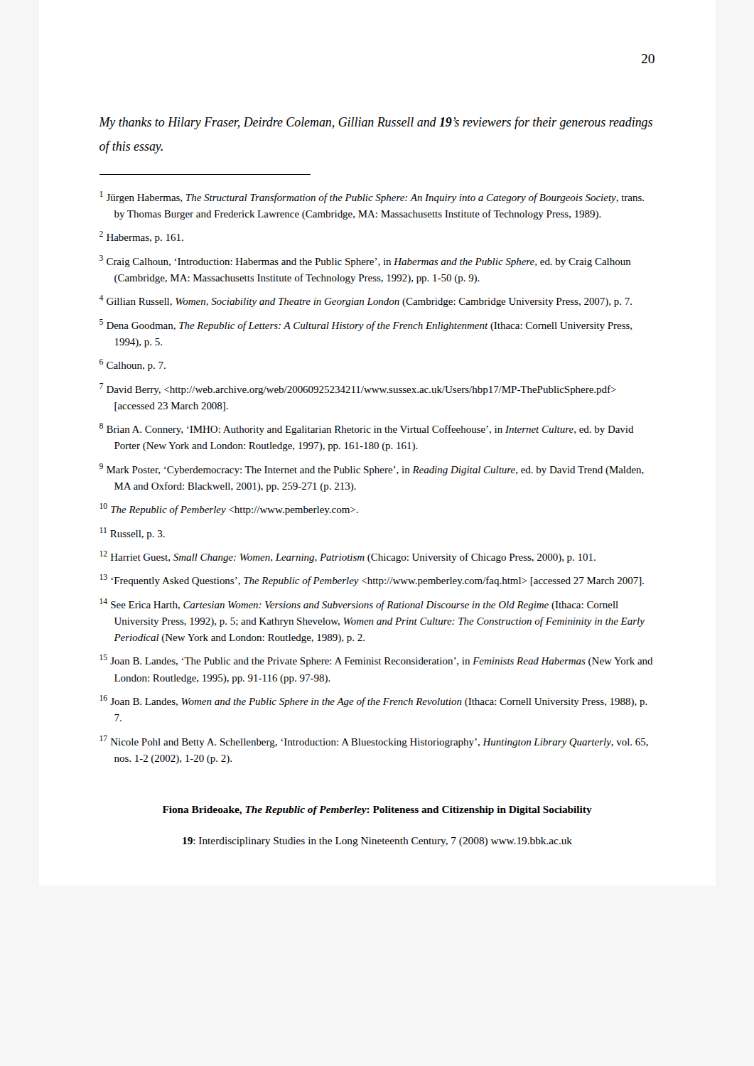20
My thanks to Hilary Fraser, Deirdre Coleman, Gillian Russell and 19’s reviewers for their generous readings of this essay.
Jürgen Habermas, The Structural Transformation of the Public Sphere: An Inquiry into a Category of Bourgeois Society, trans. by Thomas Burger and Frederick Lawrence (Cambridge, MA: Massachusetts Institute of Technology Press, 1989).
Habermas, p. 161.
Craig Calhoun, ‘Introduction: Habermas and the Public Sphere’, in Habermas and the Public Sphere, ed. by Craig Calhoun (Cambridge, MA: Massachusetts Institute of Technology Press, 1992), pp. 1-50 (p. 9).
Gillian Russell, Women, Sociability and Theatre in Georgian London (Cambridge: Cambridge University Press, 2007), p. 7.
Dena Goodman, The Republic of Letters: A Cultural History of the French Enlightenment (Ithaca: Cornell University Press, 1994), p. 5.
Calhoun, p. 7.
David Berry, <http://web.archive.org/web/20060925234211/www.sussex.ac.uk/Users/hbp17/MP-ThePublicSphere.pdf> [accessed 23 March 2008].
Brian A. Connery, ‘IMHO: Authority and Egalitarian Rhetoric in the Virtual Coffeehouse’, in Internet Culture, ed. by David Porter (New York and London: Routledge, 1997), pp. 161-180 (p. 161).
Mark Poster, ‘Cyberdemocracy: The Internet and the Public Sphere’, in Reading Digital Culture, ed. by David Trend (Malden, MA and Oxford: Blackwell, 2001), pp. 259-271 (p. 213).
The Republic of Pemberley <http://www.pemberley.com>.
Russell, p. 3.
Harriet Guest, Small Change: Women, Learning, Patriotism (Chicago: University of Chicago Press, 2000), p. 101.
‘Frequently Asked Questions’, The Republic of Pemberley <http://www.pemberley.com/faq.html> [accessed 27 March 2007].
See Erica Harth, Cartesian Women: Versions and Subversions of Rational Discourse in the Old Regime (Ithaca: Cornell University Press, 1992), p. 5; and Kathryn Shevelow, Women and Print Culture: The Construction of Femininity in the Early Periodical (New York and London: Routledge, 1989), p. 2.
Joan B. Landes, ‘The Public and the Private Sphere: A Feminist Reconsideration’, in Feminists Read Habermas (New York and London: Routledge, 1995), pp. 91-116 (pp. 97-98).
Joan B. Landes, Women and the Public Sphere in the Age of the French Revolution (Ithaca: Cornell University Press, 1988), p. 7.
Nicole Pohl and Betty A. Schellenberg, ‘Introduction: A Bluestocking Historiography’, Huntington Library Quarterly, vol. 65, nos. 1-2 (2002), 1-20 (p. 2).
Fiona Brideoake, The Republic of Pemberley: Politeness and Citizenship in Digital Sociability
19: Interdisciplinary Studies in the Long Nineteenth Century, 7 (2008) www.19.bbk.ac.uk